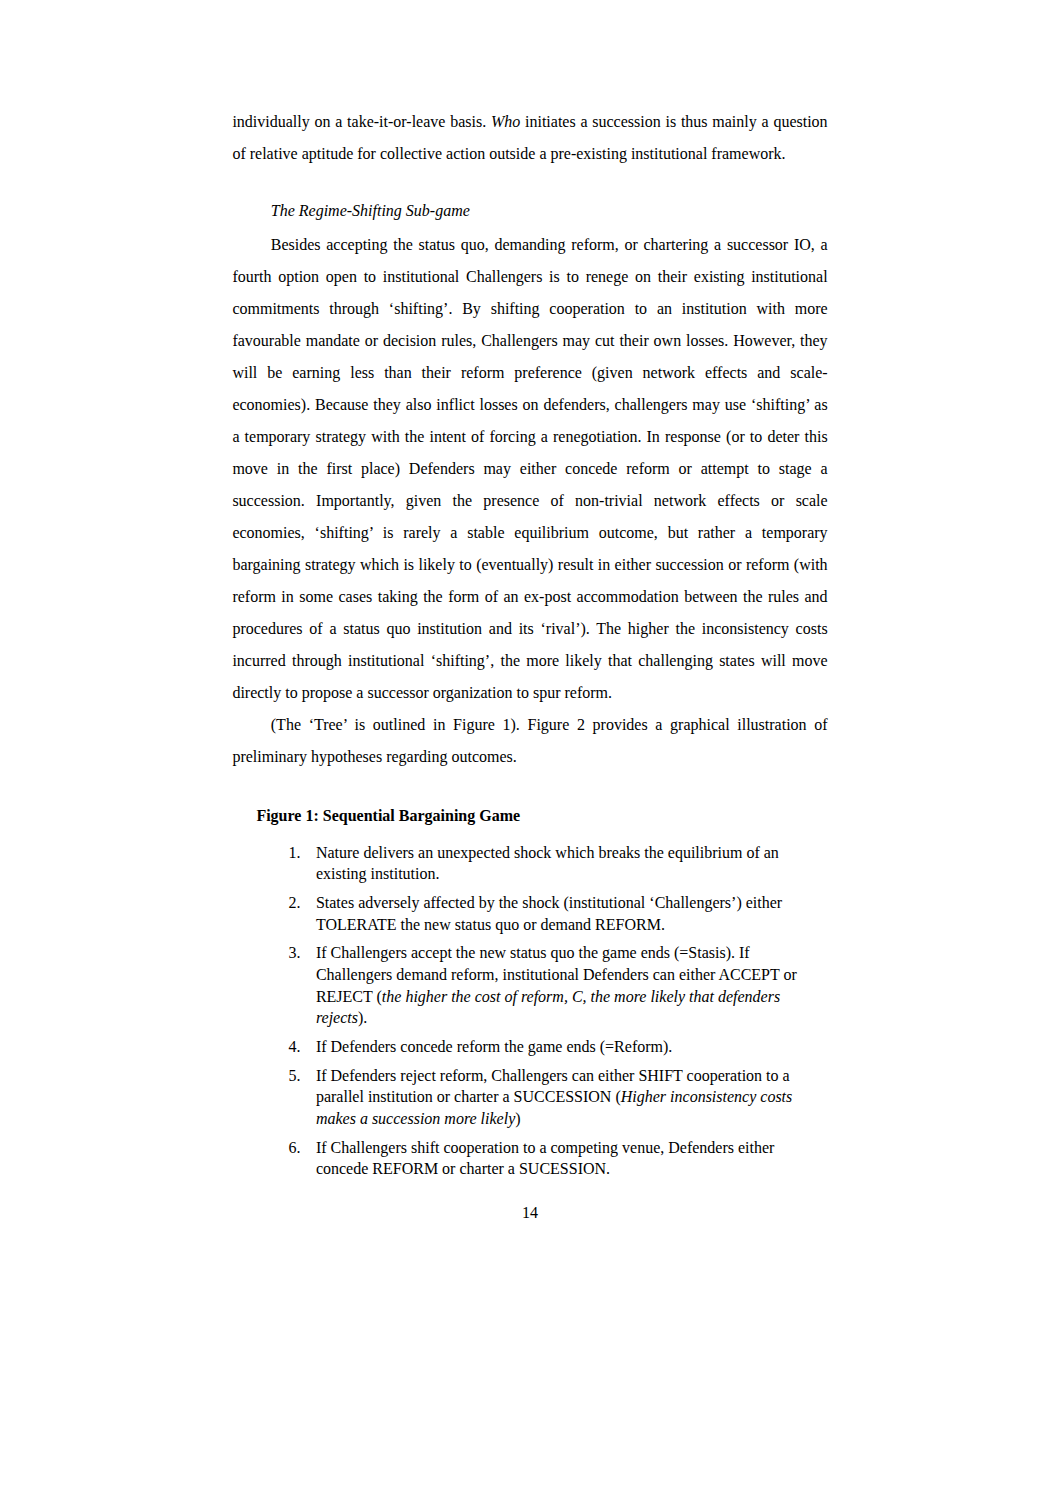individually on a take-it-or-leave basis. Who initiates a succession is thus mainly a question of relative aptitude for collective action outside a pre-existing institutional framework.
The Regime-Shifting Sub-game
Besides accepting the status quo, demanding reform, or chartering a successor IO, a fourth option open to institutional Challengers is to renege on their existing institutional commitments through ‘shifting’. By shifting cooperation to an institution with more favourable mandate or decision rules, Challengers may cut their own losses. However, they will be earning less than their reform preference (given network effects and scale-economies). Because they also inflict losses on defenders, challengers may use ‘shifting’ as a temporary strategy with the intent of forcing a renegotiation. In response (or to deter this move in the first place) Defenders may either concede reform or attempt to stage a succession. Importantly, given the presence of non-trivial network effects or scale economies, ‘shifting’ is rarely a stable equilibrium outcome, but rather a temporary bargaining strategy which is likely to (eventually) result in either succession or reform (with reform in some cases taking the form of an ex-post accommodation between the rules and procedures of a status quo institution and its ‘rival’). The higher the inconsistency costs incurred through institutional ‘shifting’, the more likely that challenging states will move directly to propose a successor organization to spur reform.
(The ‘Tree’ is outlined in Figure 1). Figure 2 provides a graphical illustration of preliminary hypotheses regarding outcomes.
Figure 1: Sequential Bargaining Game
Nature delivers an unexpected shock which breaks the equilibrium of an existing institution.
States adversely affected by the shock (institutional ‘Challengers’) either TOLERATE the new status quo or demand REFORM.
If Challengers accept the new status quo the game ends (=Stasis). If Challengers demand reform, institutional Defenders can either ACCEPT or REJECT (the higher the cost of reform, C, the more likely that defenders rejects).
If Defenders concede reform the game ends (=Reform).
If Defenders reject reform, Challengers can either SHIFT cooperation to a parallel institution or charter a SUCCESSION (Higher inconsistency costs makes a succession more likely)
If Challengers shift cooperation to a competing venue, Defenders either concede REFORM or charter a SUCESSION.
14